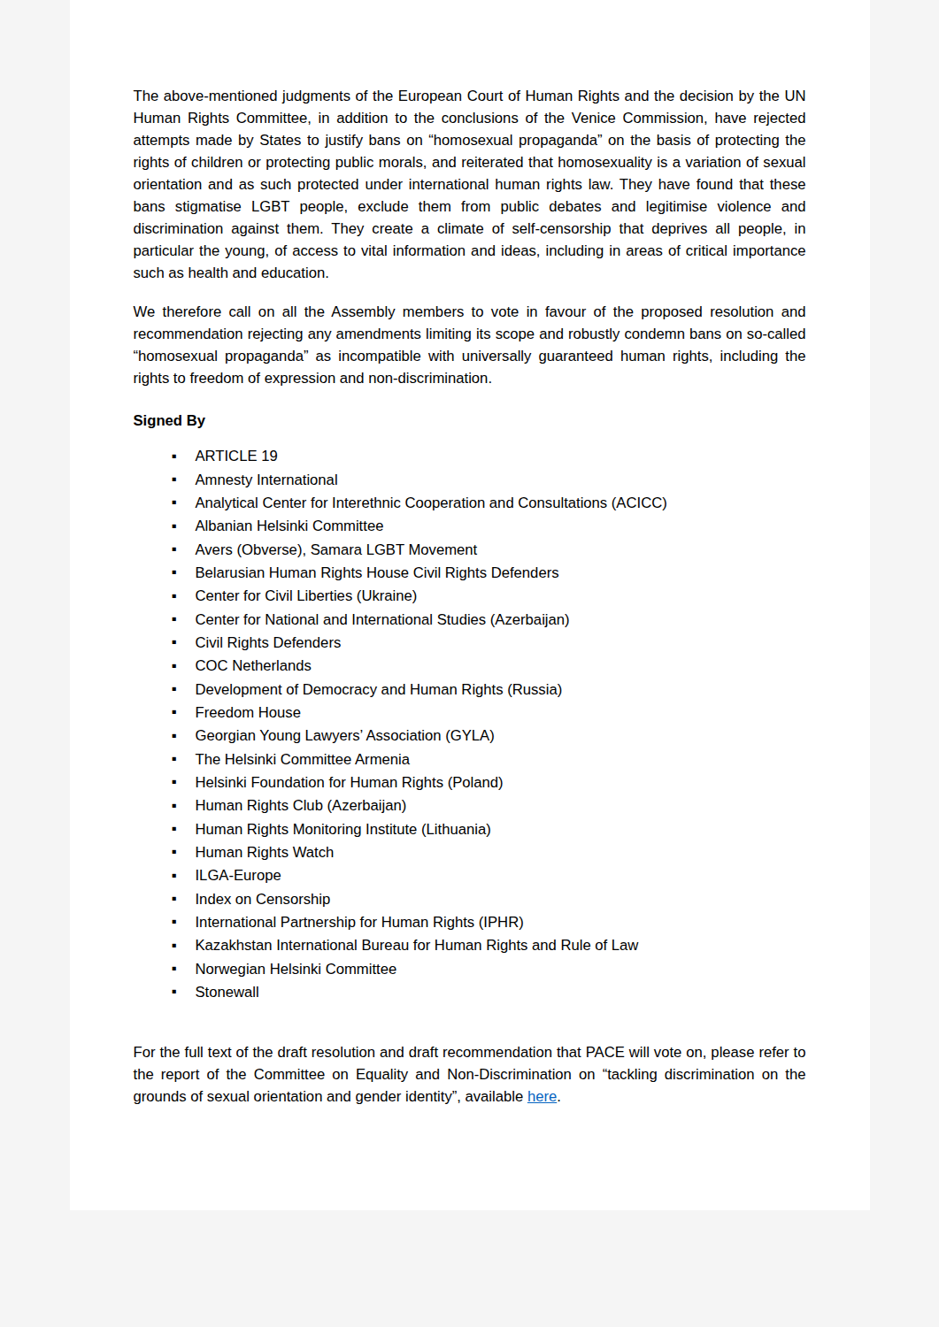The above-mentioned judgments of the European Court of Human Rights and the decision by the UN Human Rights Committee, in addition to the conclusions of the Venice Commission, have rejected attempts made by States to justify bans on “homosexual propaganda” on the basis of protecting the rights of children or protecting public morals, and reiterated that homosexuality is a variation of sexual orientation and as such protected under international human rights law. They have found that these bans stigmatise LGBT people, exclude them from public debates and legitimise violence and discrimination against them. They create a climate of self-censorship that deprives all people, in particular the young, of access to vital information and ideas, including in areas of critical importance such as health and education.
We therefore call on all the Assembly members to vote in favour of the proposed resolution and recommendation rejecting any amendments limiting its scope and robustly condemn bans on so-called “homosexual propaganda” as incompatible with universally guaranteed human rights, including the rights to freedom of expression and non-discrimination.
Signed By
ARTICLE 19
Amnesty International
Analytical Center for Interethnic Cooperation and Consultations (ACICC)
Albanian Helsinki Committee
Avers (Obverse), Samara LGBT Movement
Belarusian Human Rights House Civil Rights Defenders
Center for Civil Liberties (Ukraine)
Center for National and International Studies (Azerbaijan)
Civil Rights Defenders
COC Netherlands
Development of Democracy and Human Rights (Russia)
Freedom House
Georgian Young Lawyers’ Association (GYLA)
The Helsinki Committee Armenia
Helsinki Foundation for Human Rights (Poland)
Human Rights Club (Azerbaijan)
Human Rights Monitoring Institute (Lithuania)
Human Rights Watch
ILGA-Europe
Index on Censorship
International Partnership for Human Rights (IPHR)
Kazakhstan International Bureau for Human Rights and Rule of Law
Norwegian Helsinki Committee
Stonewall
For the full text of the draft resolution and draft recommendation that PACE will vote on, please refer to the report of the Committee on Equality and Non-Discrimination on “tackling discrimination on the grounds of sexual orientation and gender identity”, available here.